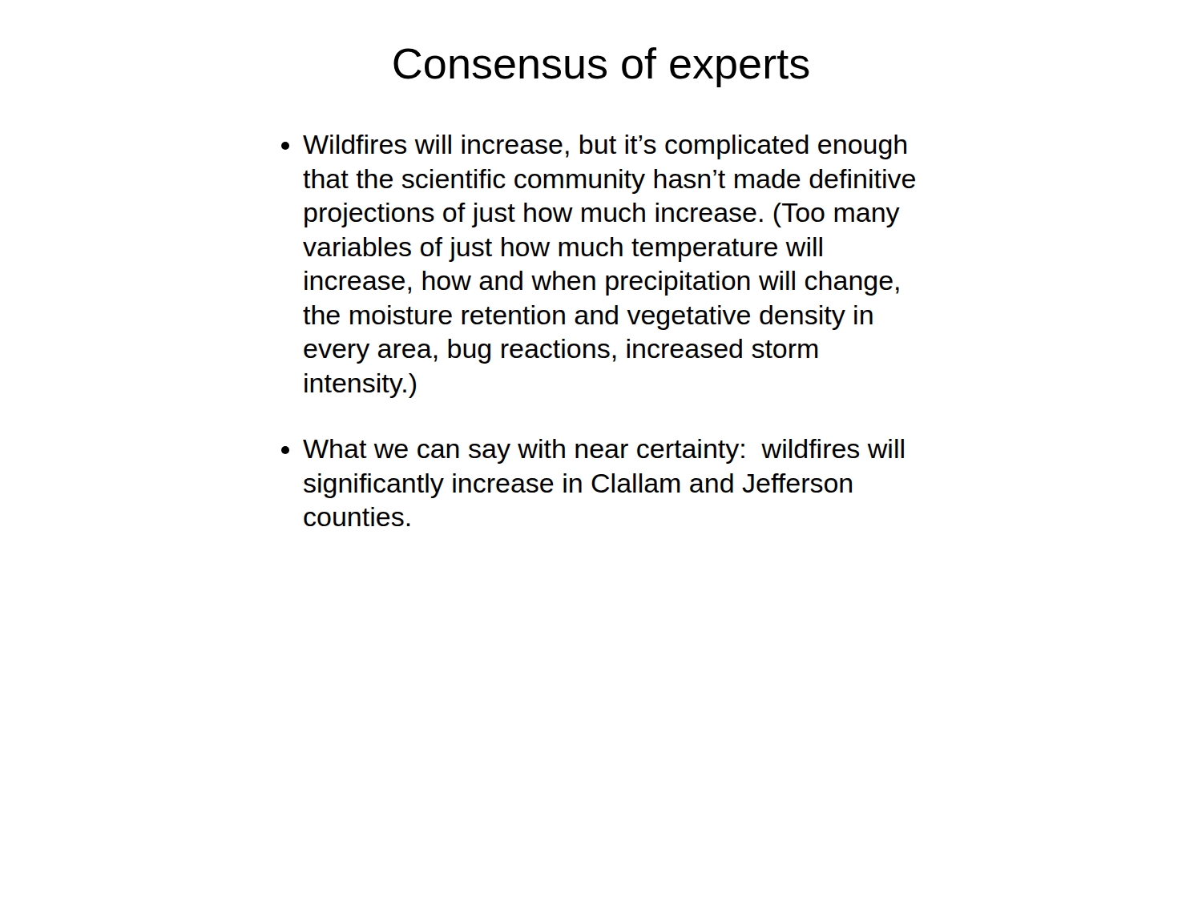Consensus of experts
Wildfires will increase, but it’s complicated enough that the scientific community hasn’t made definitive projections of just how much increase. (Too many variables of just how much temperature will increase, how and when precipitation will change, the moisture retention and vegetative density in every area, bug reactions, increased storm intensity.)
What we can say with near certainty: wildfires will significantly increase in Clallam and Jefferson counties.